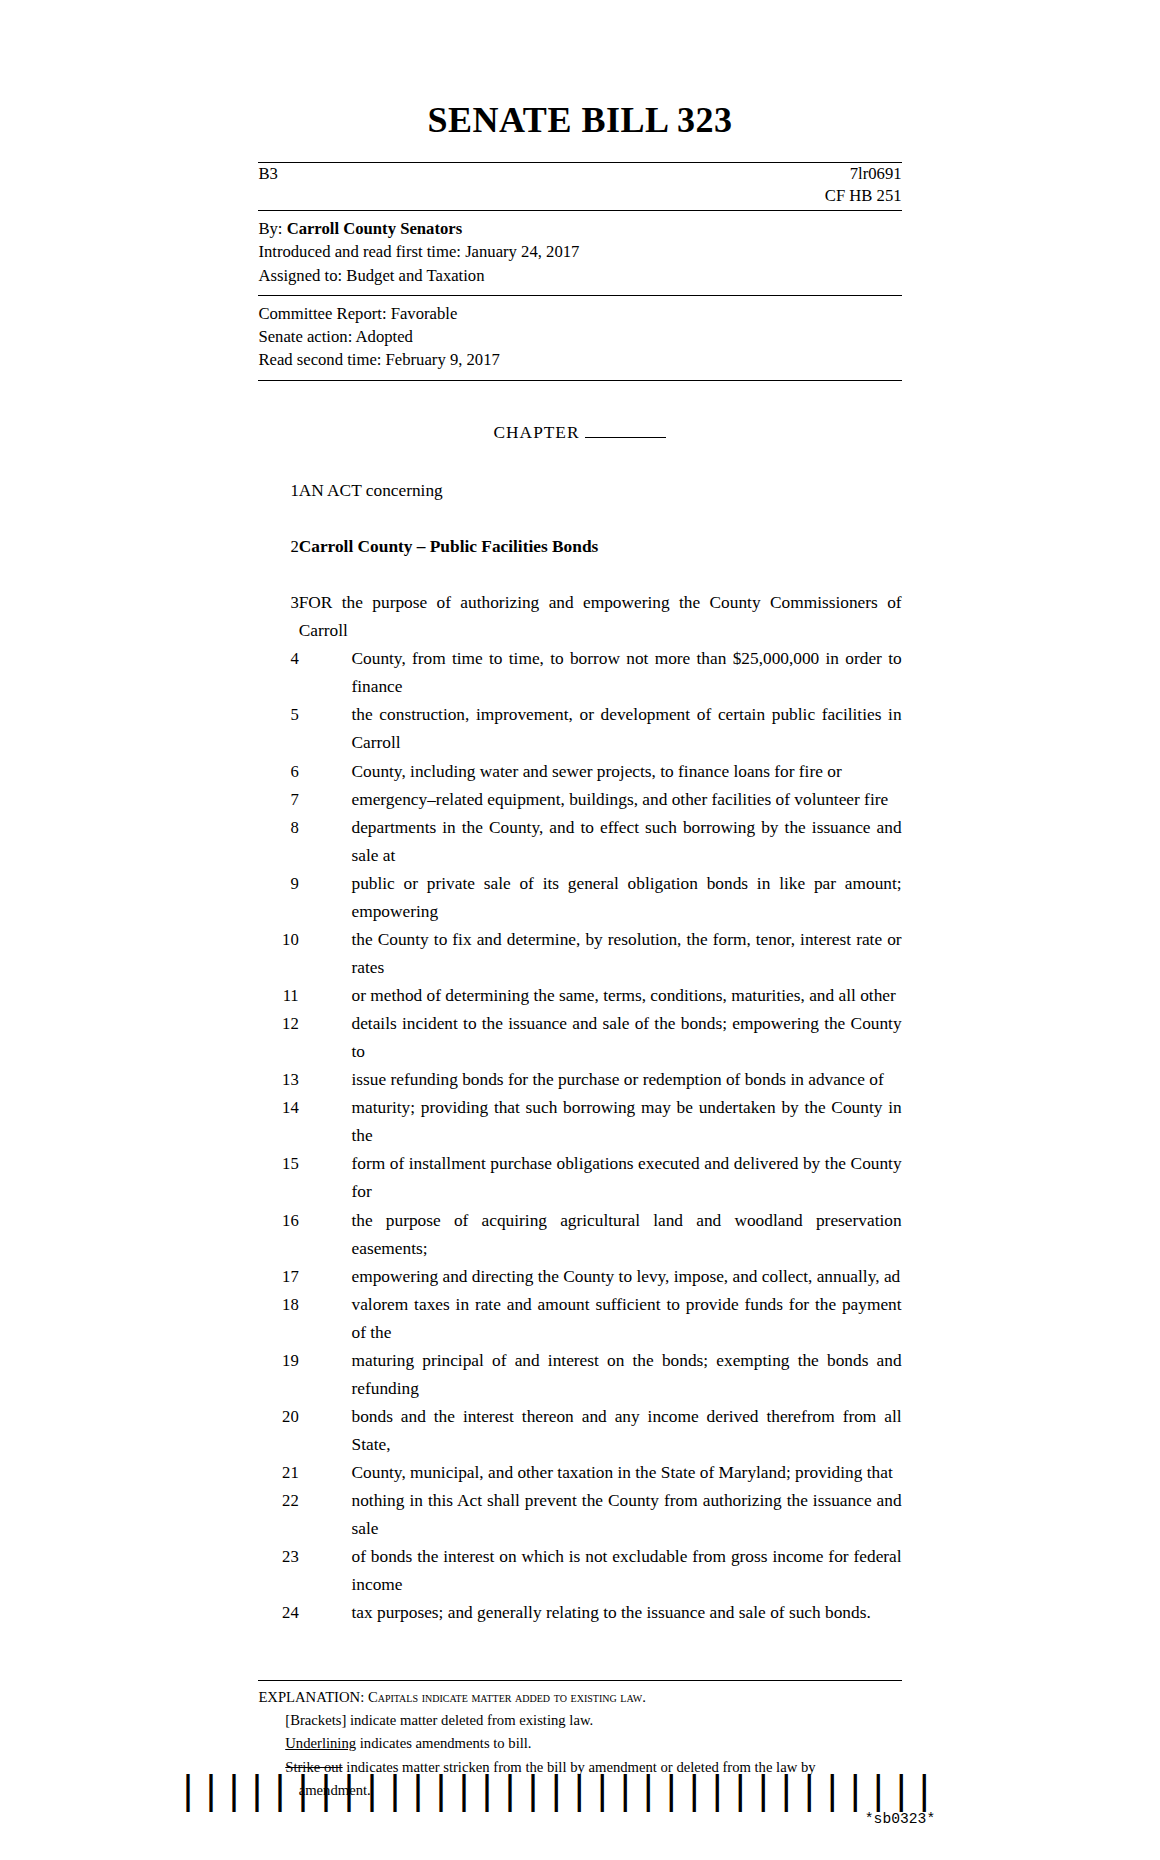SENATE BILL 323
B3
7lr0691
CF HB 251
By: Carroll County Senators
Introduced and read first time: January 24, 2017
Assigned to: Budget and Taxation
Committee Report: Favorable
Senate action: Adopted
Read second time: February 9, 2017
CHAPTER
| 1 | AN ACT concerning |
| 2 | Carroll County – Public Facilities Bonds |
| 3 | FOR the purpose of authorizing and empowering the County Commissioners of Carroll |
| 4 | County, from time to time, to borrow not more than $25,000,000 in order to finance |
| 5 | the construction, improvement, or development of certain public facilities in Carroll |
| 6 | County, including water and sewer projects, to finance loans for fire or |
| 7 | emergency–related equipment, buildings, and other facilities of volunteer fire |
| 8 | departments in the County, and to effect such borrowing by the issuance and sale at |
| 9 | public or private sale of its general obligation bonds in like par amount; empowering |
| 10 | the County to fix and determine, by resolution, the form, tenor, interest rate or rates |
| 11 | or method of determining the same, terms, conditions, maturities, and all other |
| 12 | details incident to the issuance and sale of the bonds; empowering the County to |
| 13 | issue refunding bonds for the purchase or redemption of bonds in advance of |
| 14 | maturity; providing that such borrowing may be undertaken by the County in the |
| 15 | form of installment purchase obligations executed and delivered by the County for |
| 16 | the purpose of acquiring agricultural land and woodland preservation easements; |
| 17 | empowering and directing the County to levy, impose, and collect, annually, ad |
| 18 | valorem taxes in rate and amount sufficient to provide funds for the payment of the |
| 19 | maturing principal of and interest on the bonds; exempting the bonds and refunding |
| 20 | bonds and the interest thereon and any income derived therefrom from all State, |
| 21 | County, municipal, and other taxation in the State of Maryland; providing that |
| 22 | nothing in this Act shall prevent the County from authorizing the issuance and sale |
| 23 | of bonds the interest on which is not excludable from gross income for federal income |
| 24 | tax purposes; and generally relating to the issuance and sale of such bonds. |
EXPLANATION: Capitals indicate matter added to existing law.
[Brackets] indicate matter deleted from existing law.
Underlining indicates amendments to bill.
Strike out indicates matter stricken from the bill by amendment or deleted from the law by
amendment.
|||||||||||||||||||||||||||||||||
*sb0323*